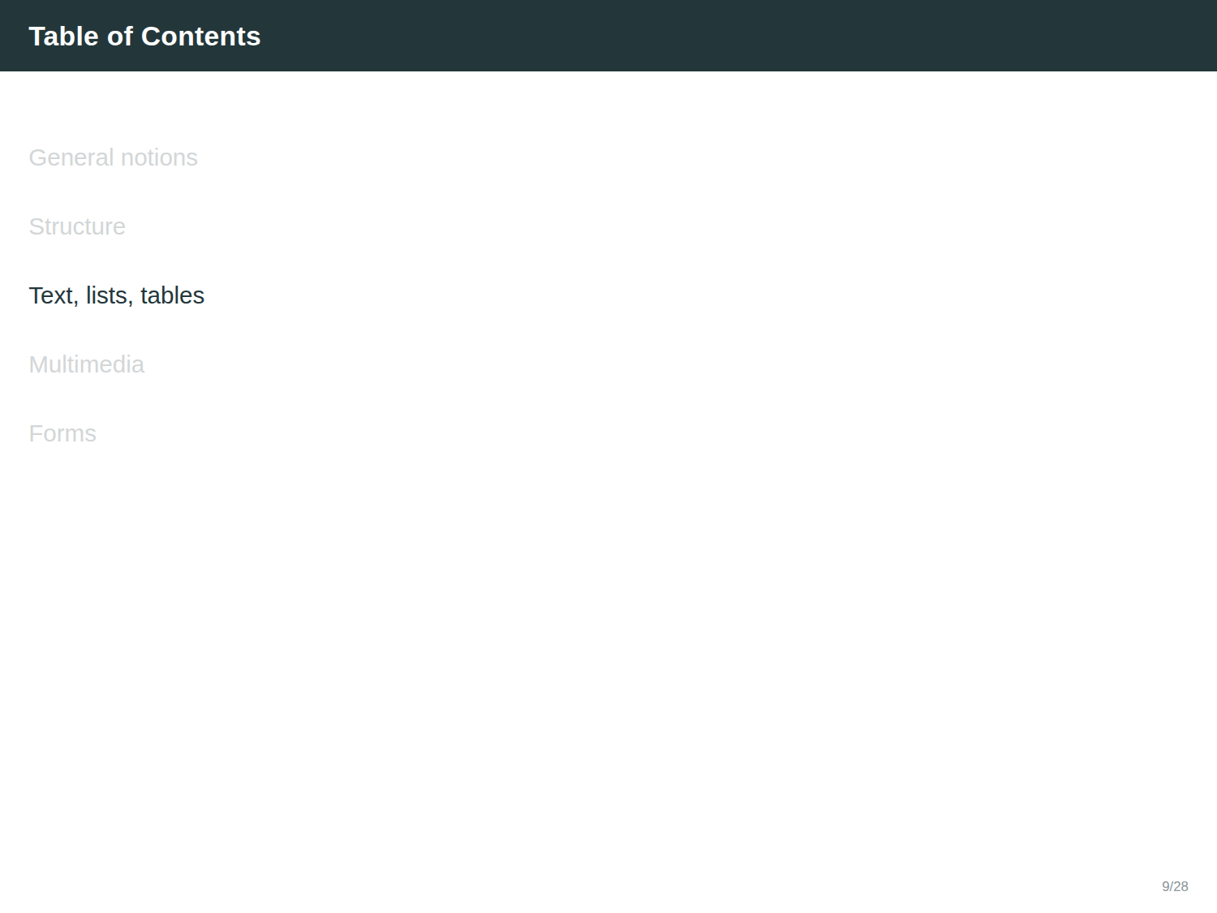Table of Contents
General notions
Structure
Text, lists, tables
Multimedia
Forms
9/28